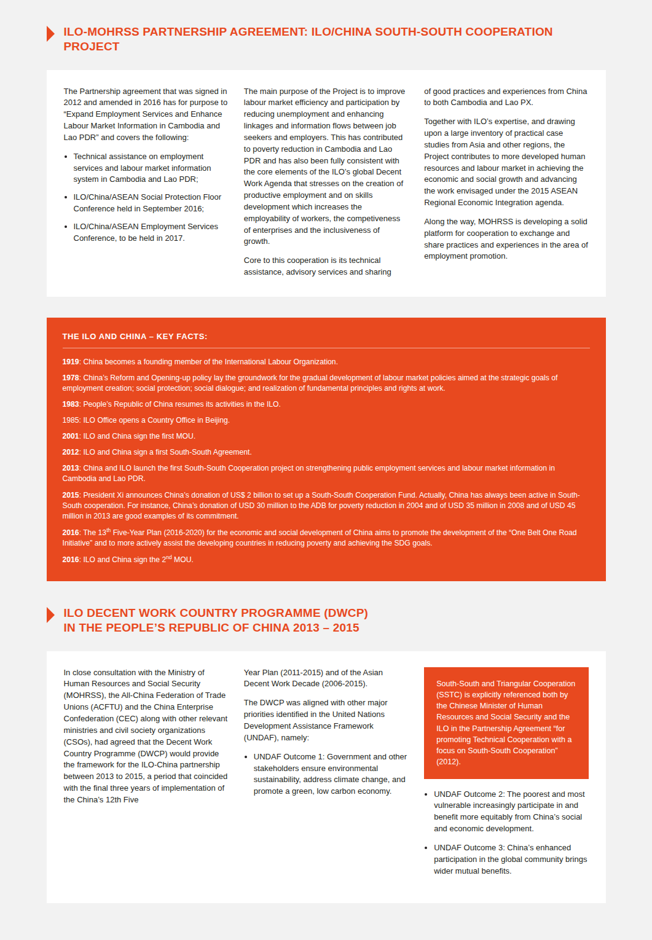ILO-MOHRSS Partnership Agreement: ILO/China South-South Cooperation Project
The Partnership agreement that was signed in 2012 and amended in 2016 has for purpose to “Expand Employment Services and Enhance Labour Market Information in Cambodia and Lao PDR” and covers the following:
Technical assistance on employment services and labour market information system in Cambodia and Lao PDR;
ILO/China/ASEAN Social Protection Floor Conference held in September 2016;
ILO/China/ASEAN Employment Services Conference, to be held in 2017.
The main purpose of the Project is to improve labour market efficiency and participation by reducing unemployment and enhancing linkages and information flows between job seekers and employers. This has contributed to poverty reduction in Cambodia and Lao PDR and has also been fully consistent with the core elements of the ILO’s global Decent Work Agenda that stresses on the creation of productive employment and on skills development which increases the employability of workers, the competiveness of enterprises and the inclusiveness of growth.
Core to this cooperation is its technical assistance, advisory services and sharing
of good practices and experiences from China to both Cambodia and Lao PX.
Together with ILO’s expertise, and drawing upon a large inventory of practical case studies from Asia and other regions, the Project contributes to more developed human resources and labour market in achieving the economic and social growth and advancing the work envisaged under the 2015 ASEAN Regional Economic Integration agenda.
Along the way, MOHRSS is developing a solid platform for cooperation to exchange and share practices and experiences in the area of employment promotion.
The ILO and China – Key Facts:
1919: China becomes a founding member of the International Labour Organization.
1978: China’s Reform and Opening-up policy lay the groundwork for the gradual development of labour market policies aimed at the strategic goals of employment creation; social protection; social dialogue; and realization of fundamental principles and rights at work.
1983: People’s Republic of China resumes its activities in the ILO.
1985: ILO Office opens a Country Office in Beijing.
2001: ILO and China sign the first MOU.
2012: ILO and China sign a first South-South Agreement.
2013: China and ILO launch the first South-South Cooperation project on strengthening public employment services and labour market information in Cambodia and Lao PDR.
2015: President Xi announces China’s donation of US$ 2 billion to set up a South-South Cooperation Fund. Actually, China has always been active in South-South cooperation. For instance, China’s donation of USD 30 million to the ADB for poverty reduction in 2004 and of USD 35 million in 2008 and of USD 45 million in 2013 are good examples of its commitment.
2016: The 13th Five-Year Plan (2016-2020) for the economic and social development of China aims to promote the development of the “One Belt One Road Initiative” and to more actively assist the developing countries in reducing poverty and achieving the SDG goals.
2016: ILO and China sign the 2nd MOU.
ILO Decent Work Country Programme (DWCP)
in the People’s Republic of China 2013 – 2015
In close consultation with the Ministry of Human Resources and Social Security (MOHRSS), the All-China Federation of Trade Unions (ACFTU) and the China Enterprise Confederation (CEC) along with other relevant ministries and civil society organizations (CSOs), had agreed that the Decent Work Country Programme (DWCP) would provide the framework for the ILO-China partnership between 2013 to 2015, a period that coincided with the final three years of implementation of the China’s 12th Five
Year Plan (2011-2015) and of the Asian Decent Work Decade (2006-2015).
The DWCP was aligned with other major priorities identified in the United Nations Development Assistance Framework (UNDAF), namely:
UNDAF Outcome 1: Government and other stakeholders ensure environmental sustainability, address climate change, and promote a green, low carbon economy.
South-South and Triangular Cooperation (SSTC) is explicitly referenced both by the Chinese Minister of Human Resources and Social Security and the ILO in the Partnership Agreement “for promoting Technical Cooperation with a focus on South-South Cooperation” (2012).
UNDAF Outcome 2: The poorest and most vulnerable increasingly participate in and benefit more equitably from China’s social and economic development.
UNDAF Outcome 3: China’s enhanced participation in the global community brings wider mutual benefits.